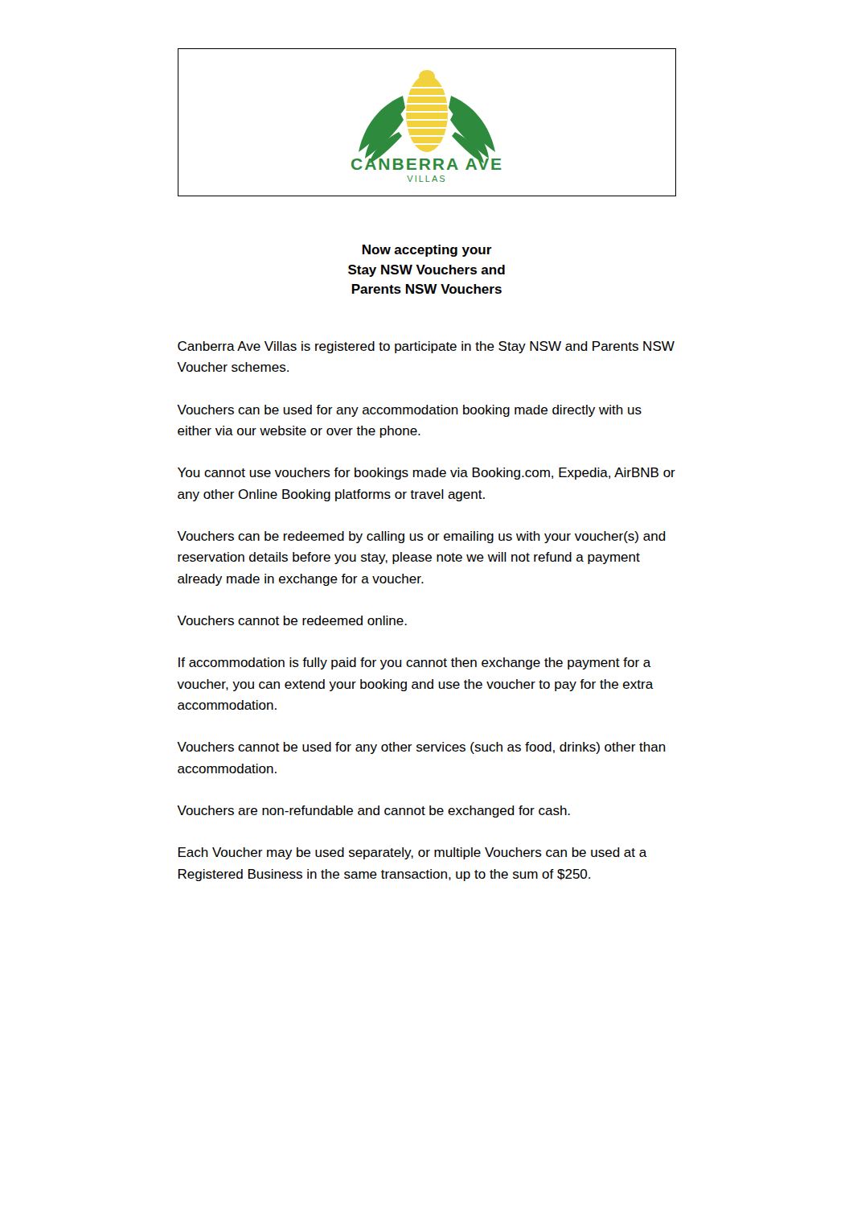CANBERRA AVE VILLAS
Now accepting your
Stay NSW Vouchers and
Parents NSW Vouchers
Canberra Ave Villas is registered to participate in the Stay NSW and Parents NSW Voucher schemes.
Vouchers can be used for any accommodation booking made directly with us either via our website or over the phone.
You cannot use vouchers for bookings made via Booking.com, Expedia, AirBNB or any other Online Booking platforms or travel agent.
Vouchers can be redeemed by calling us or emailing us with your voucher(s) and reservation details before you stay, please note we will not refund a payment already made in exchange for a voucher.
Vouchers cannot be redeemed online.
If accommodation is fully paid for you cannot then exchange the payment for a voucher, you can extend your booking and use the voucher to pay for the extra accommodation.
Vouchers cannot be used for any other services (such as food, drinks) other than accommodation.
Vouchers are non-refundable and cannot be exchanged for cash.
Each Voucher may be used separately, or multiple Vouchers can be used at a Registered Business in the same transaction, up to the sum of $250.